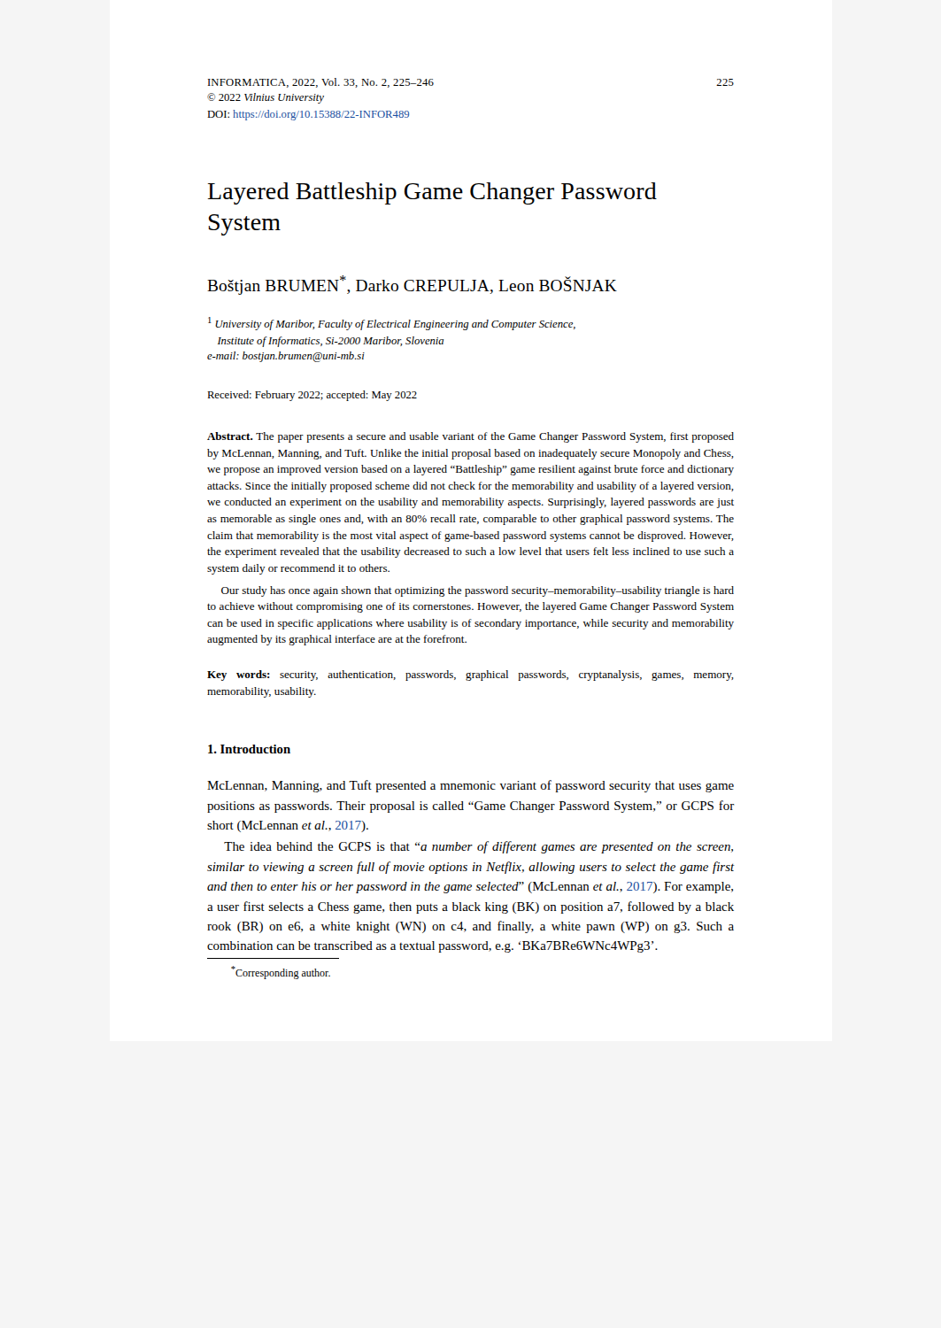INFORMATICA, 2022, Vol. 33, No. 2, 225–246 225
© 2022 Vilnius University
DOI: https://doi.org/10.15388/22-INFOR489
Layered Battleship Game Changer Password
System
Boštjan BRUMEN*, Darko CREPULJA, Leon BOŠNJAK
1 University of Maribor, Faculty of Electrical Engineering and Computer Science,
Institute of Informatics, Si-2000 Maribor, Slovenia
e-mail: bostjan.brumen@uni-mb.si
Received: February 2022; accepted: May 2022
Abstract. The paper presents a secure and usable variant of the Game Changer Password System, first proposed by McLennan, Manning, and Tuft. Unlike the initial proposal based on inadequately secure Monopoly and Chess, we propose an improved version based on a layered “Battleship” game resilient against brute force and dictionary attacks. Since the initially proposed scheme did not check for the memorability and usability of a layered version, we conducted an experiment on the usability and memorability aspects. Surprisingly, layered passwords are just as memorable as single ones and, with an 80% recall rate, comparable to other graphical password systems. The claim that memorability is the most vital aspect of game-based password systems cannot be disproved. However, the experiment revealed that the usability decreased to such a low level that users felt less inclined to use such a system daily or recommend it to others.
Our study has once again shown that optimizing the password security–memorability–usability triangle is hard to achieve without compromising one of its cornerstones. However, the layered Game Changer Password System can be used in specific applications where usability is of secondary importance, while security and memorability augmented by its graphical interface are at the forefront.
Key words: security, authentication, passwords, graphical passwords, cryptanalysis, games, memory, memorability, usability.
1. Introduction
McLennan, Manning, and Tuft presented a mnemonic variant of password security that uses game positions as passwords. Their proposal is called “Game Changer Password System,” or GCPS for short (McLennan et al., 2017).
The idea behind the GCPS is that “a number of different games are presented on the screen, similar to viewing a screen full of movie options in Netflix, allowing users to select the game first and then to enter his or her password in the game selected” (McLennan et al., 2017). For example, a user first selects a Chess game, then puts a black king (BK) on position a7, followed by a black rook (BR) on e6, a white knight (WN) on c4, and finally, a white pawn (WP) on g3. Such a combination can be transcribed as a textual password, e.g. ‘BKa7BRe6WNc4WPg3’.
*Corresponding author.